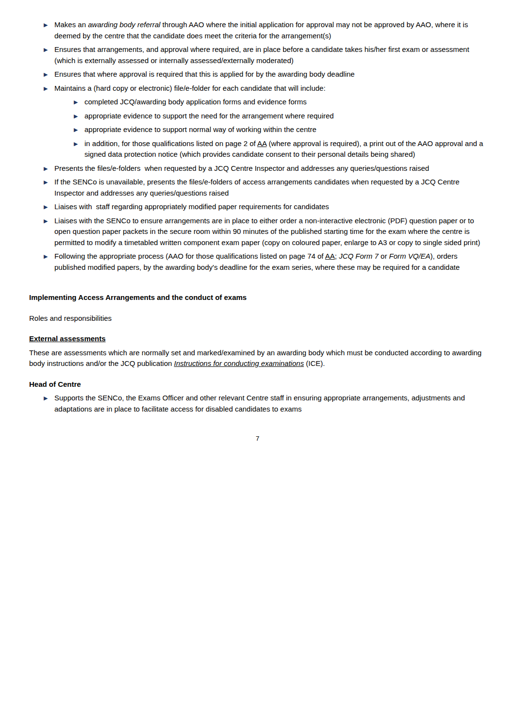Makes an awarding body referral through AAO where the initial application for approval may not be approved by AAO, where it is deemed by the centre that the candidate does meet the criteria for the arrangement(s)
Ensures that arrangements, and approval where required, are in place before a candidate takes his/her first exam or assessment (which is externally assessed or internally assessed/externally moderated)
Ensures that where approval is required that this is applied for by the awarding body deadline
Maintains a (hard copy or electronic) file/e-folder for each candidate that will include:
completed JCQ/awarding body application forms and evidence forms
appropriate evidence to support the need for the arrangement where required
appropriate evidence to support normal way of working within the centre
in addition, for those qualifications listed on page 2 of AA (where approval is required), a print out of the AAO approval and a signed data protection notice (which provides candidate consent to their personal details being shared)
Presents the files/e-folders when requested by a JCQ Centre Inspector and addresses any queries/questions raised
If the SENCo is unavailable, presents the files/e-folders of access arrangements candidates when requested by a JCQ Centre Inspector and addresses any queries/questions raised
Liaises with staff regarding appropriately modified paper requirements for candidates
Liaises with the SENCo to ensure arrangements are in place to either order a non-interactive electronic (PDF) question paper or to open question paper packets in the secure room within 90 minutes of the published starting time for the exam where the centre is permitted to modify a timetabled written component exam paper (copy on coloured paper, enlarge to A3 or copy to single sided print)
Following the appropriate process (AAO for those qualifications listed on page 74 of AA; JCQ Form 7 or Form VQ/EA), orders published modified papers, by the awarding body's deadline for the exam series, where these may be required for a candidate
Implementing Access Arrangements and the conduct of exams
Roles and responsibilities
External assessments
These are assessments which are normally set and marked/examined by an awarding body which must be conducted according to awarding body instructions and/or the JCQ publication Instructions for conducting examinations (ICE).
Head of Centre
Supports the SENCo, the Exams Officer and other relevant Centre staff in ensuring appropriate arrangements, adjustments and adaptations are in place to facilitate access for disabled candidates to exams
7